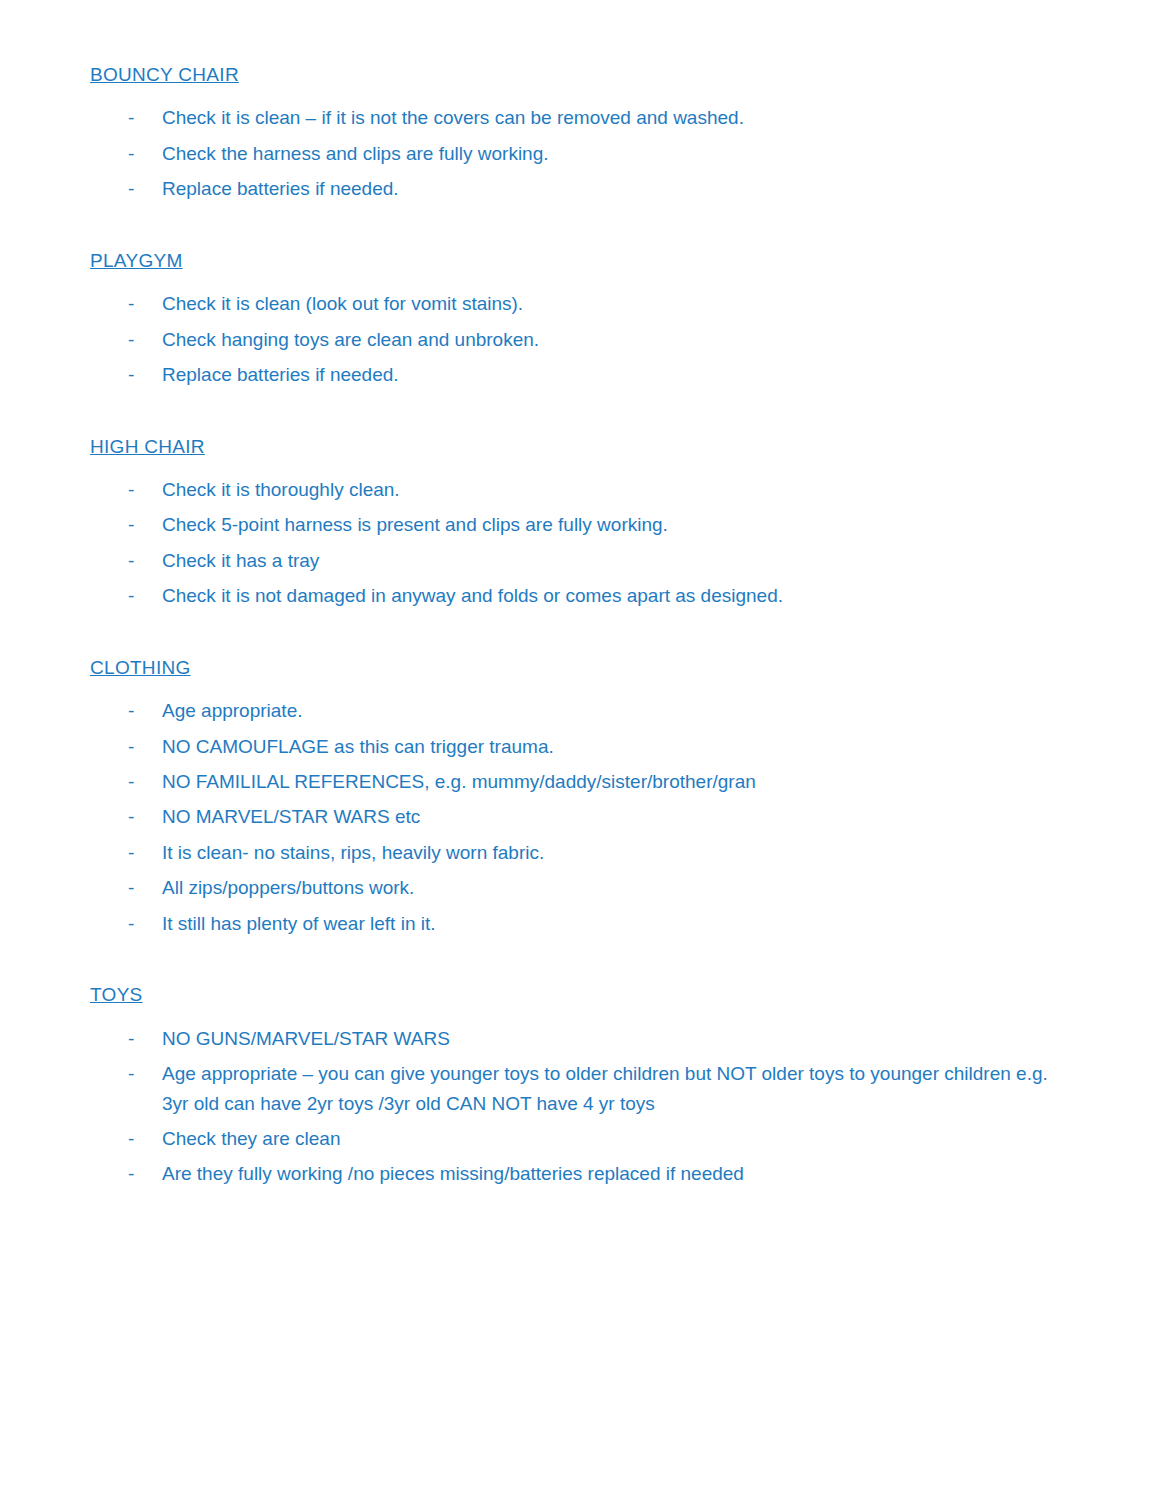BOUNCY CHAIR
Check it is clean – if it is not the covers can be removed and washed.
Check the harness and clips are fully working.
Replace batteries if needed.
PLAYGYM
Check it is clean (look out for vomit stains).
Check hanging toys are clean and unbroken.
Replace batteries if needed.
HIGH CHAIR
Check it is thoroughly clean.
Check 5-point harness is present and clips are fully working.
Check it has a tray
Check it is not damaged in anyway and folds or comes apart as designed.
CLOTHING
Age appropriate.
NO CAMOUFLAGE as this can trigger trauma.
NO FAMILILAL REFERENCES, e.g. mummy/daddy/sister/brother/gran
NO MARVEL/STAR WARS etc
It is clean- no stains, rips, heavily worn fabric.
All zips/poppers/buttons work.
It still has plenty of wear left in it.
TOYS
NO GUNS/MARVEL/STAR WARS
Age appropriate – you can give younger toys to older children but NOT older toys to younger children e.g. 3yr old can have 2yr toys /3yr old CAN NOT have 4 yr toys
Check they are clean
Are they fully working /no pieces missing/batteries replaced if needed